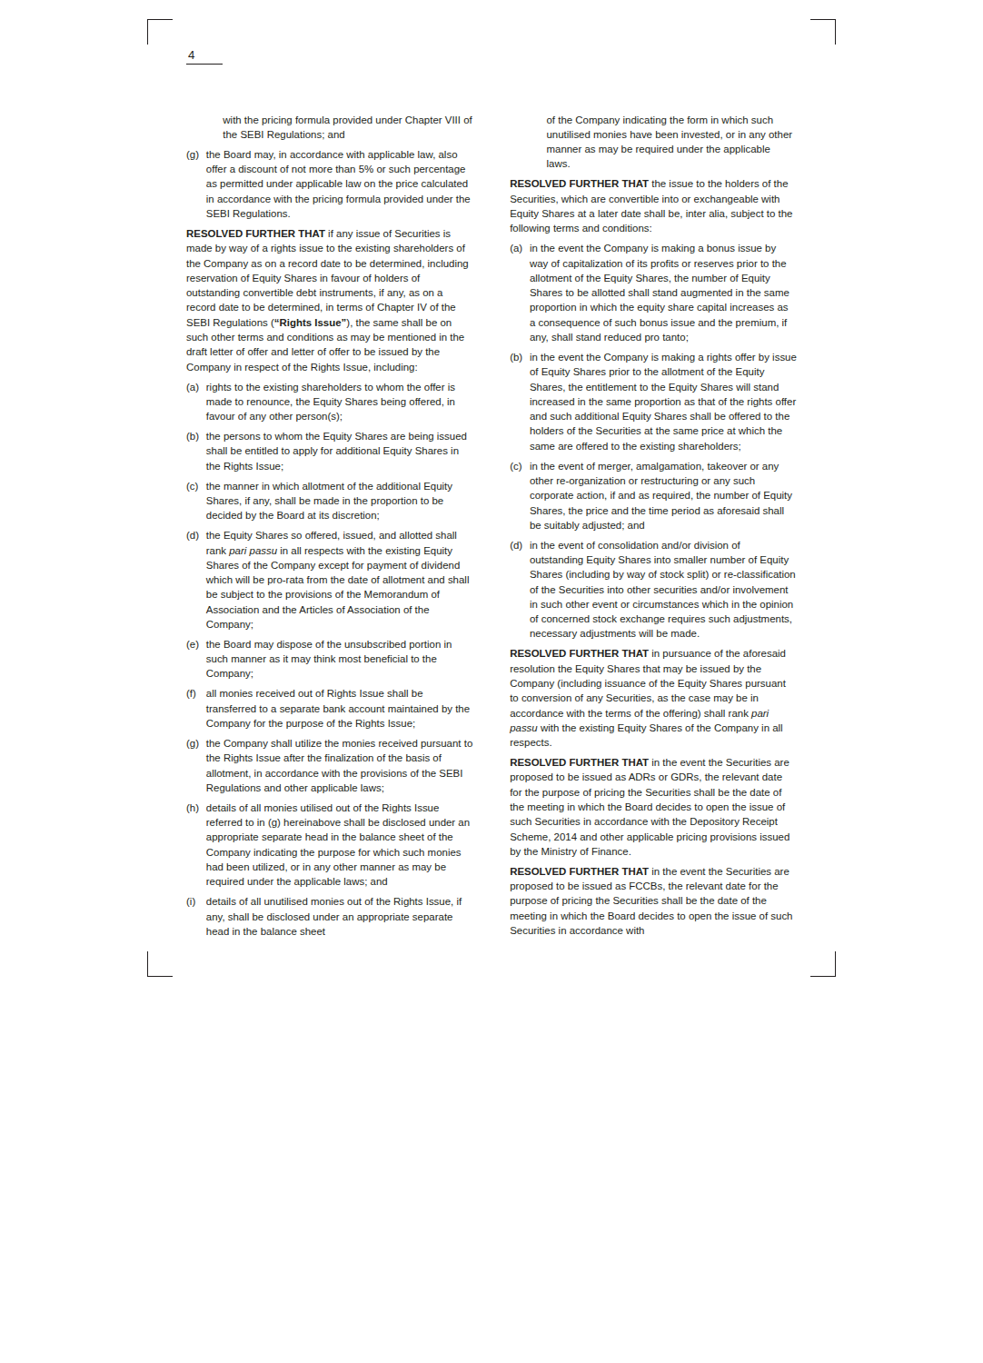4
with the pricing formula provided under Chapter VIII of the SEBI Regulations; and
the Board may, in accordance with applicable law, also offer a discount of not more than 5% or such percentage as permitted under applicable law on the price calculated in accordance with the pricing formula provided under the SEBI Regulations.
RESOLVED FURTHER THAT if any issue of Securities is made by way of a rights issue to the existing shareholders of the Company as on a record date to be determined, including reservation of Equity Shares in favour of holders of outstanding convertible debt instruments, if any, as on a record date to be determined, in terms of Chapter IV of the SEBI Regulations (“Rights Issue”), the same shall be on such other terms and conditions as may be mentioned in the draft letter of offer and letter of offer to be issued by the Company in respect of the Rights Issue, including:
rights to the existing shareholders to whom the offer is made to renounce, the Equity Shares being offered, in favour of any other person(s);
the persons to whom the Equity Shares are being issued shall be entitled to apply for additional Equity Shares in the Rights Issue;
the manner in which allotment of the additional Equity Shares, if any, shall be made in the proportion to be decided by the Board at its discretion;
the Equity Shares so offered, issued, and allotted shall rank pari passu in all respects with the existing Equity Shares of the Company except for payment of dividend which will be pro-rata from the date of allotment and shall be subject to the provisions of the Memorandum of Association and the Articles of Association of the Company;
the Board may dispose of the unsubscribed portion in such manner as it may think most beneficial to the Company;
all monies received out of Rights Issue shall be transferred to a separate bank account maintained by the Company for the purpose of the Rights Issue;
the Company shall utilize the monies received pursuant to the Rights Issue after the finalization of the basis of allotment, in accordance with the provisions of the SEBI Regulations and other applicable laws;
details of all monies utilised out of the Rights Issue referred to in (g) hereinabove shall be disclosed under an appropriate separate head in the balance sheet of the Company indicating the purpose for which such monies had been utilized, or in any other manner as may be required under the applicable laws; and
details of all unutilised monies out of the Rights Issue, if any, shall be disclosed under an appropriate separate head in the balance sheet
of the Company indicating the form in which such unutilised monies have been invested, or in any other manner as may be required under the applicable laws.
RESOLVED FURTHER THAT the issue to the holders of the Securities, which are convertible into or exchangeable with Equity Shares at a later date shall be, inter alia, subject to the following terms and conditions:
in the event the Company is making a bonus issue by way of capitalization of its profits or reserves prior to the allotment of the Equity Shares, the number of Equity Shares to be allotted shall stand augmented in the same proportion in which the equity share capital increases as a consequence of such bonus issue and the premium, if any, shall stand reduced pro tanto;
in the event the Company is making a rights offer by issue of Equity Shares prior to the allotment of the Equity Shares, the entitlement to the Equity Shares will stand increased in the same proportion as that of the rights offer and such additional Equity Shares shall be offered to the holders of the Securities at the same price at which the same are offered to the existing shareholders;
in the event of merger, amalgamation, takeover or any other re-organization or restructuring or any such corporate action, if and as required, the number of Equity Shares, the price and the time period as aforesaid shall be suitably adjusted; and
in the event of consolidation and/or division of outstanding Equity Shares into smaller number of Equity Shares (including by way of stock split) or re-classification of the Securities into other securities and/or involvement in such other event or circumstances which in the opinion of concerned stock exchange requires such adjustments, necessary adjustments will be made.
RESOLVED FURTHER THAT in pursuance of the aforesaid resolution the Equity Shares that may be issued by the Company (including issuance of the Equity Shares pursuant to conversion of any Securities, as the case may be in accordance with the terms of the offering) shall rank pari passu with the existing Equity Shares of the Company in all respects.
RESOLVED FURTHER THAT in the event the Securities are proposed to be issued as ADRs or GDRs, the relevant date for the purpose of pricing the Securities shall be the date of the meeting in which the Board decides to open the issue of such Securities in accordance with the Depository Receipt Scheme, 2014 and other applicable pricing provisions issued by the Ministry of Finance.
RESOLVED FURTHER THAT in the event the Securities are proposed to be issued as FCCBs, the relevant date for the purpose of pricing the Securities shall be the date of the meeting in which the Board decides to open the issue of such Securities in accordance with